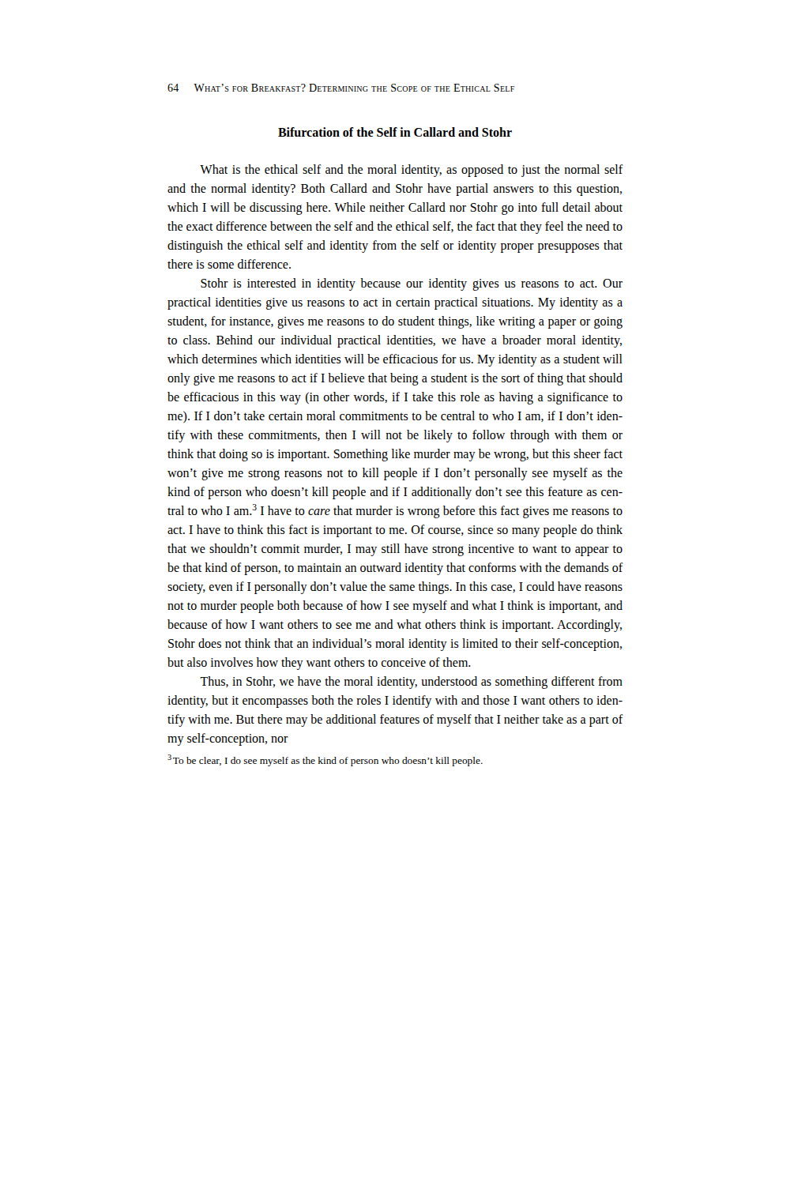64 What’s for Breakfast? Determining the Scope of the Ethical Self
Bifurcation of the Self in Callard and Stohr
What is the ethical self and the moral identity, as opposed to just the normal self and the normal identity? Both Callard and Stohr have partial answers to this question, which I will be discussing here. While neither Callard nor Stohr go into full detail about the exact difference between the self and the ethical self, the fact that they feel the need to distinguish the ethical self and identity from the self or identity proper presupposes that there is some difference.
Stohr is interested in identity because our identity gives us reasons to act. Our practical identities give us reasons to act in certain practical situations. My identity as a student, for instance, gives me reasons to do student things, like writing a paper or going to class. Behind our individual practical identities, we have a broader moral identity, which determines which identities will be efficacious for us. My identity as a student will only give me reasons to act if I believe that being a student is the sort of thing that should be efficacious in this way (in other words, if I take this role as having a significance to me). If I don’t take certain moral commitments to be central to who I am, if I don’t identify with these commitments, then I will not be likely to follow through with them or think that doing so is important. Something like murder may be wrong, but this sheer fact won’t give me strong reasons not to kill people if I don’t personally see myself as the kind of person who doesn’t kill people and if I additionally don’t see this feature as central to who I am.3 I have to care that murder is wrong before this fact gives me reasons to act. I have to think this fact is important to me. Of course, since so many people do think that we shouldn’t commit murder, I may still have strong incentive to want to appear to be that kind of person, to maintain an outward identity that conforms with the demands of society, even if I personally don’t value the same things. In this case, I could have reasons not to murder people both because of how I see myself and what I think is important, and because of how I want others to see me and what others think is important. Accordingly, Stohr does not think that an individual’s moral identity is limited to their self-conception, but also involves how they want others to conceive of them.
Thus, in Stohr, we have the moral identity, understood as something different from identity, but it encompasses both the roles I identify with and those I want others to identify with me. But there may be additional features of myself that I neither take as a part of my self-conception, nor
3 To be clear, I do see myself as the kind of person who doesn’t kill people.